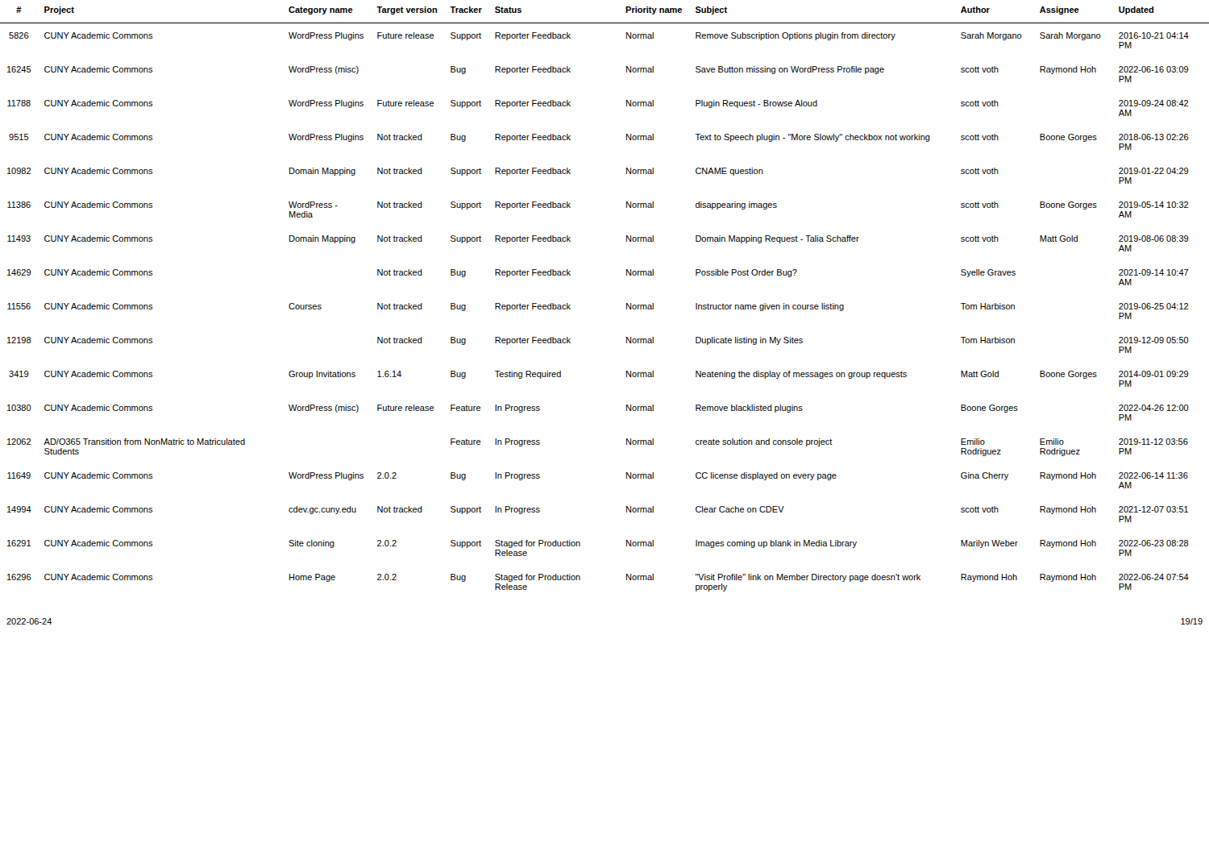| # | Project | Category name | Target version | Tracker | Status | Priority name | Subject | Author | Assignee | Updated |
| --- | --- | --- | --- | --- | --- | --- | --- | --- | --- | --- |
| 5826 | CUNY Academic Commons | WordPress Plugins | Future release | Support | Reporter Feedback | Normal | Remove Subscription Options plugin from directory | Sarah Morgano | Sarah Morgano | 2016-10-21 04:14 PM |
| 16245 | CUNY Academic Commons | WordPress (misc) | | Bug | Reporter Feedback | Normal | Save Button missing on WordPress Profile page | scott voth | Raymond Hoh | 2022-06-16 03:09 PM |
| 11788 | CUNY Academic Commons | WordPress Plugins | Future release | Support | Reporter Feedback | Normal | Plugin Request - Browse Aloud | scott voth | | 2019-09-24 08:42 AM |
| 9515 | CUNY Academic Commons | WordPress Plugins | Not tracked | Bug | Reporter Feedback | Normal | Text to Speech plugin - "More Slowly" checkbox not working | scott voth | Boone Gorges | 2018-06-13 02:26 PM |
| 10982 | CUNY Academic Commons | Domain Mapping | Not tracked | Support | Reporter Feedback | Normal | CNAME question | scott voth | | 2019-01-22 04:29 PM |
| 11386 | CUNY Academic Commons | WordPress - Media | Not tracked | Support | Reporter Feedback | Normal | disappearing images | scott voth | Boone Gorges | 2019-05-14 10:32 AM |
| 11493 | CUNY Academic Commons | Domain Mapping | Not tracked | Support | Reporter Feedback | Normal | Domain Mapping Request - Talia Schaffer | scott voth | Matt Gold | 2019-08-06 08:39 AM |
| 14629 | CUNY Academic Commons | | Not tracked | Bug | Reporter Feedback | Normal | Possible Post Order Bug? | Syelle Graves | | 2021-09-14 10:47 AM |
| 11556 | CUNY Academic Commons | Courses | Not tracked | Bug | Reporter Feedback | Normal | Instructor name given in course listing | Tom Harbison | | 2019-06-25 04:12 PM |
| 12198 | CUNY Academic Commons | | Not tracked | Bug | Reporter Feedback | Normal | Duplicate listing in My Sites | Tom Harbison | | 2019-12-09 05:50 PM |
| 3419 | CUNY Academic Commons | Group Invitations | 1.6.14 | Bug | Testing Required | Normal | Neatening the display of messages on group requests | Matt Gold | Boone Gorges | 2014-09-01 09:29 PM |
| 10380 | CUNY Academic Commons | WordPress (misc) | Future release | Feature | In Progress | Normal | Remove blacklisted plugins | Boone Gorges | | 2022-04-26 12:00 PM |
| 12062 | AD/O365 Transition from NonMatric to Matriculated Students | | | Feature | In Progress | Normal | create solution and console project | Emilio Rodriguez | Emilio Rodriguez | 2019-11-12 03:56 PM |
| 11649 | CUNY Academic Commons | WordPress Plugins | 2.0.2 | Bug | In Progress | Normal | CC license displayed on every page | Gina Cherry | Raymond Hoh | 2022-06-14 11:36 AM |
| 14994 | CUNY Academic Commons | cdev.gc.cuny.edu | Not tracked | Support | In Progress | Normal | Clear Cache on CDEV | scott voth | Raymond Hoh | 2021-12-07 03:51 PM |
| 16291 | CUNY Academic Commons | Site cloning | 2.0.2 | Support | Staged for Production Release | Normal | Images coming up blank in Media Library | Marilyn Weber | Raymond Hoh | 2022-06-23 08:28 PM |
| 16296 | CUNY Academic Commons | Home Page | 2.0.2 | Bug | Staged for Production Release | Normal | "Visit Profile" link on Member Directory page doesn't work properly | Raymond Hoh | Raymond Hoh | 2022-06-24 07:54 PM |
2022-06-24
19/19